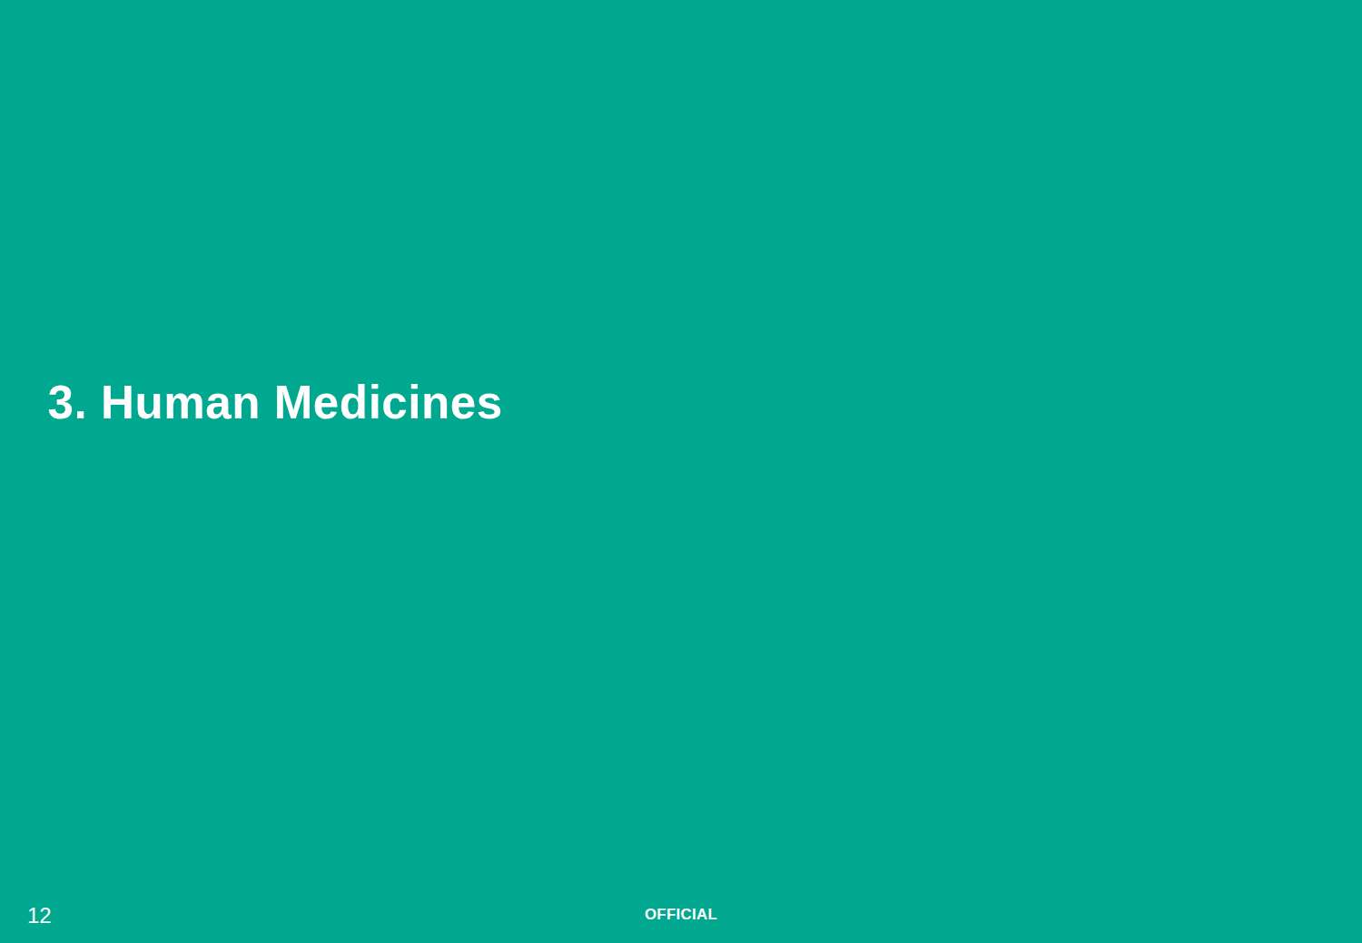3. Human Medicines
12
OFFICIAL